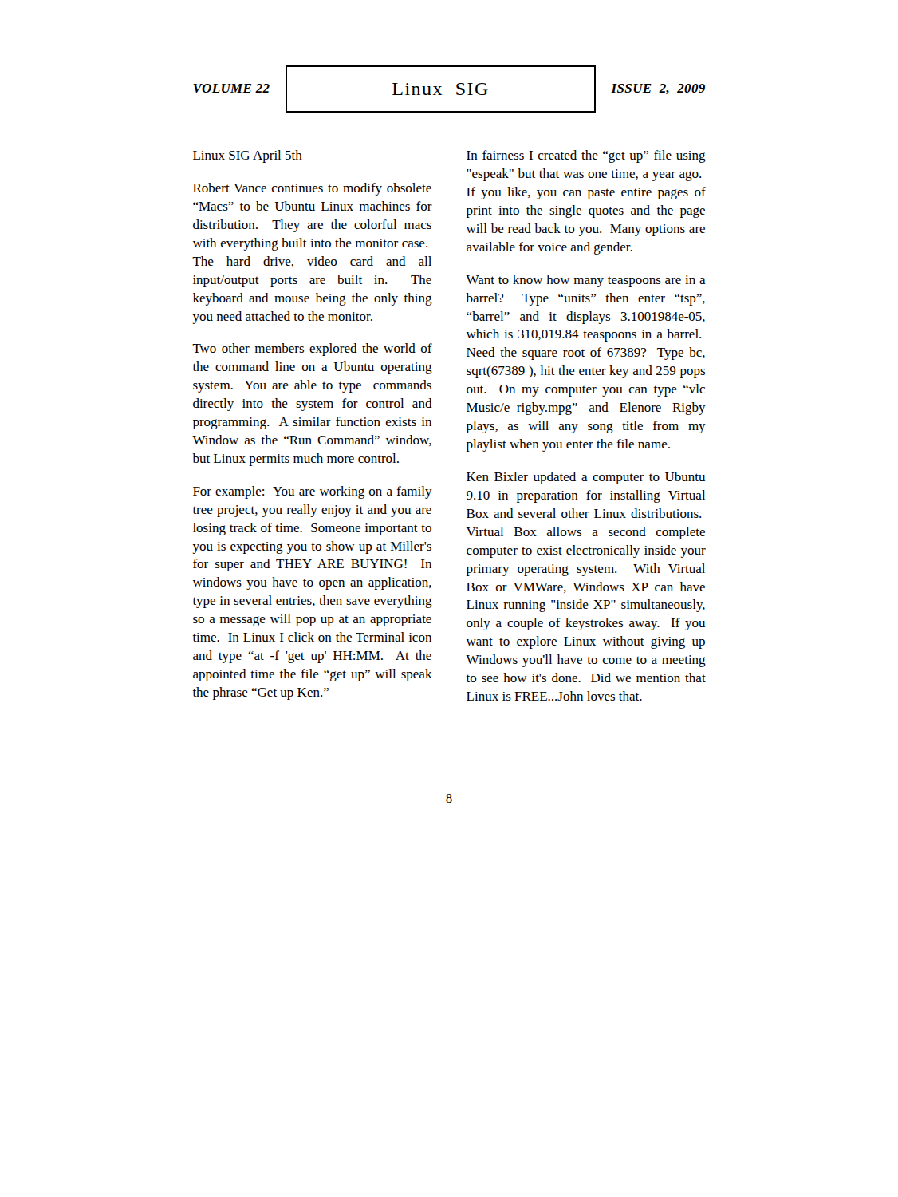VOLUME 22
Linux SIG
ISSUE 2, 2009
Linux SIG April 5th
Robert Vance continues to modify obsolete “Macs” to be Ubuntu Linux machines for distribution. They are the colorful macs with everything built into the monitor case. The hard drive, video card and all input/output ports are built in. The keyboard and mouse being the only thing you need attached to the monitor.
Two other members explored the world of the command line on a Ubuntu operating system. You are able to type commands directly into the system for control and programming. A similar function exists in Window as the “Run Command” window, but Linux permits much more control.
For example: You are working on a family tree project, you really enjoy it and you are losing track of time. Someone important to you is expecting you to show up at Miller's for super and THEY ARE BUYING! In windows you have to open an application, type in several entries, then save everything so a message will pop up at an appropriate time. In Linux I click on the Terminal icon and type “at -f 'get up' HH:MM. At the appointed time the file “get up” will speak the phrase “Get up Ken.”
In fairness I created the “get up” file using "espeak" but that was one time, a year ago. If you like, you can paste entire pages of print into the single quotes and the page will be read back to you. Many options are available for voice and gender.
Want to know how many teaspoons are in a barrel? Type “units” then enter “tsp”, “barrel” and it displays 3.1001984e-05, which is 310,019.84 teaspoons in a barrel. Need the square root of 67389? Type bc, sqrt(67389 ), hit the enter key and 259 pops out. On my computer you can type “vlc Music/e_rigby.mpg” and Elenore Rigby plays, as will any song title from my playlist when you enter the file name.
Ken Bixler updated a computer to Ubuntu 9.10 in preparation for installing Virtual Box and several other Linux distributions. Virtual Box allows a second complete computer to exist electronically inside your primary operating system. With Virtual Box or VMWare, Windows XP can have Linux running "inside XP" simultaneously, only a couple of keystrokes away. If you want to explore Linux without giving up Windows you'll have to come to a meeting to see how it's done. Did we mention that Linux is FREE...John loves that.
8